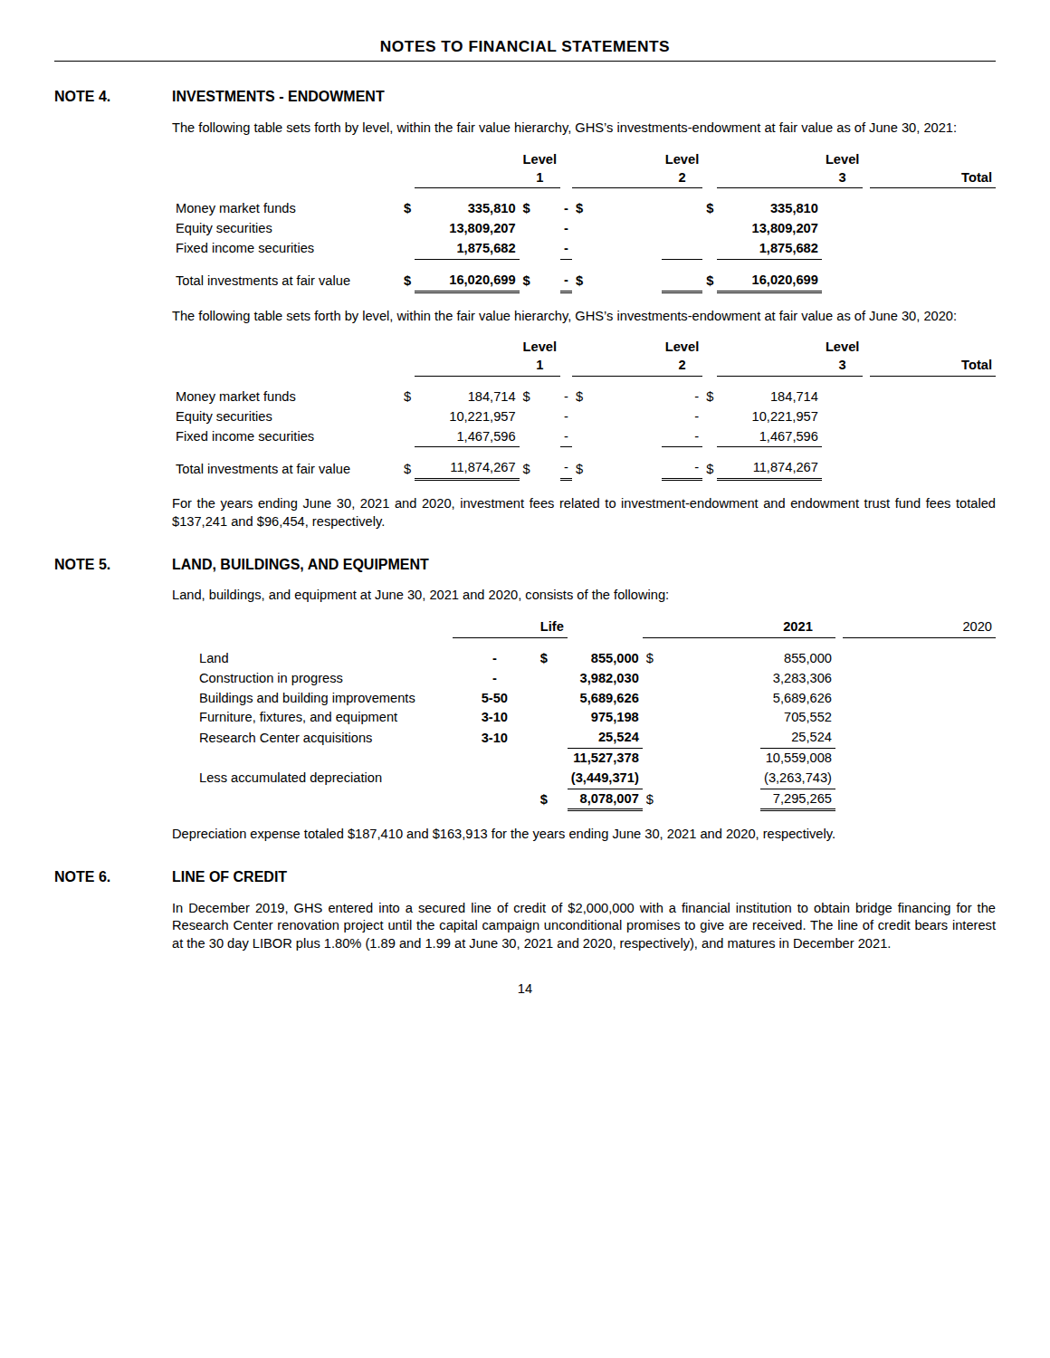NOTES TO FINANCIAL STATEMENTS
NOTE 4. INVESTMENTS - ENDOWMENT
The following table sets forth by level, within the fair value hierarchy, GHS’s investments-endowment at fair value as of June 30, 2021:
| | | | Level 1 | | | Level 2 | | | Level 3 | | | Total |
| Money market funds | $ | 335,810 | $ | - | $ | | $ | 335,810 |
| Equity securities | | 13,809,207 | | - | | | | 13,809,207 |
| Fixed income securities | | 1,875,682 | | - | | | | 1,875,682 |
| Total investments at fair value | $ | 16,020,699 | $ | - | $ | | $ | 16,020,699 |
The following table sets forth by level, within the fair value hierarchy, GHS’s investments-endowment at fair value as of June 30, 2020:
| | | | Level 1 | | | Level 2 | | | Level 3 | | | Total |
| Money market funds | $ | 184,714 | $ | - | $ | - | $ | 184,714 |
| Equity securities | | 10,221,957 | | - | | - | | 10,221,957 |
| Fixed income securities | | 1,467,596 | | - | | - | | 1,467,596 |
| Total investments at fair value | $ | 11,874,267 | $ | - | $ | - | $ | 11,874,267 |
For the years ending June 30, 2021 and 2020, investment fees related to investment-endowment and endowment trust fund fees totaled $137,241 and $96,454, respectively.
NOTE 5. LAND, BUILDINGS, AND EQUIPMENT
Land, buildings, and equipment at June 30, 2021 and 2020, consists of the following:
| | | Life | | | 2021 | | | 2020 |
| Land | - | $ | 855,000 | $ | 855,000 |
| Construction in progress | - | | 3,982,030 | | 3,283,306 |
| Buildings and building improvements | 5-50 | | 5,689,626 | | 5,689,626 |
| Furniture, fixtures, and equipment | 3-10 | | 975,198 | | 705,552 |
| Research Center acquisitions | 3-10 | | 25,524 | | 25,524 |
| | | | 11,527,378 | | 10,559,008 |
| Less accumulated depreciation | | | (3,449,371) | | (3,263,743) |
| | | $ | 8,078,007 | $ | 7,295,265 |
Depreciation expense totaled $187,410 and $163,913 for the years ending June 30, 2021 and 2020, respectively.
NOTE 6. LINE OF CREDIT
In December 2019, GHS entered into a secured line of credit of $2,000,000 with a financial institution to obtain bridge financing for the Research Center renovation project until the capital campaign unconditional promises to give are received. The line of credit bears interest at the 30 day LIBOR plus 1.80% (1.89 and 1.99 at June 30, 2021 and 2020, respectively), and matures in December 2021.
14